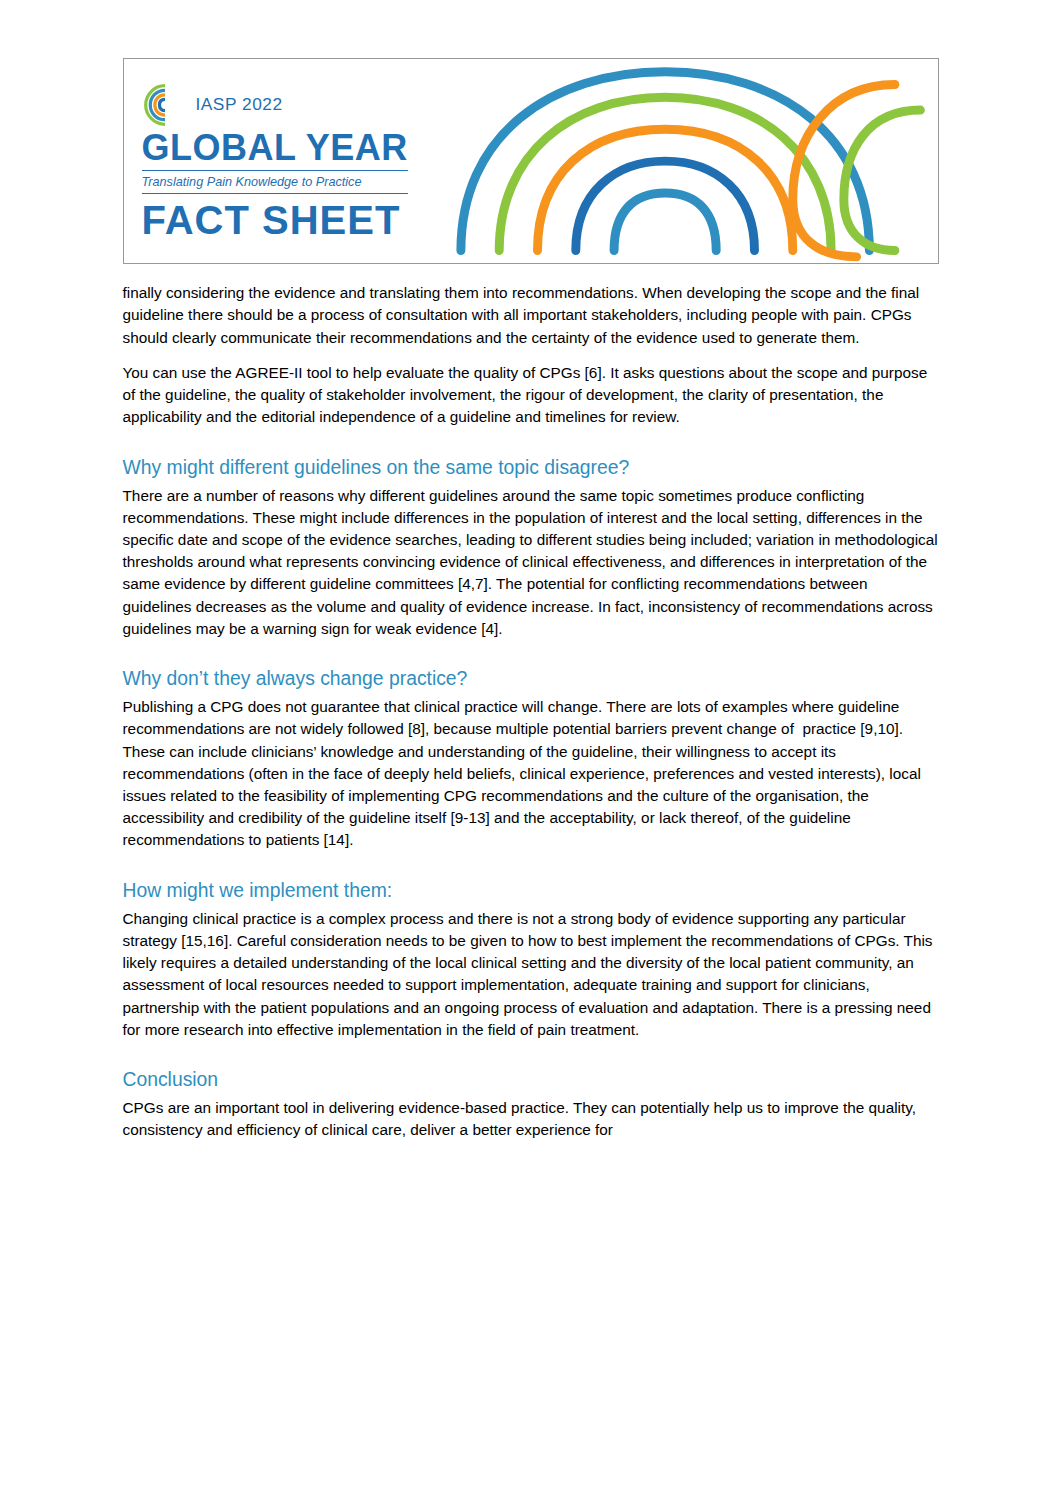IASP 2022
GLOBAL YEAR
Translating Pain Knowledge to Practice
FACT SHEET
finally considering the evidence and translating them into recommendations. When developing the scope and the final guideline there should be a process of consultation with all important stakeholders, including people with pain. CPGs should clearly communicate their recommendations and the certainty of the evidence used to generate them.
You can use the AGREE-II tool to help evaluate the quality of CPGs [6]. It asks questions about the scope and purpose of the guideline, the quality of stakeholder involvement, the rigour of development, the clarity of presentation, the applicability and the editorial independence of a guideline and timelines for review.
Why might different guidelines on the same topic disagree?
There are a number of reasons why different guidelines around the same topic sometimes produce conflicting recommendations. These might include differences in the population of interest and the local setting, differences in the specific date and scope of the evidence searches, leading to different studies being included; variation in methodological thresholds around what represents convincing evidence of clinical effectiveness, and differences in interpretation of the same evidence by different guideline committees [4,7]. The potential for conflicting recommendations between guidelines decreases as the volume and quality of evidence increase. In fact, inconsistency of recommendations across guidelines may be a warning sign for weak evidence [4].
Why don’t they always change practice?
Publishing a CPG does not guarantee that clinical practice will change. There are lots of examples where guideline recommendations are not widely followed [8], because multiple potential barriers prevent change of practice [9,10]. These can include clinicians’ knowledge and understanding of the guideline, their willingness to accept its recommendations (often in the face of deeply held beliefs, clinical experience, preferences and vested interests), local issues related to the feasibility of implementing CPG recommendations and the culture of the organisation, the accessibility and credibility of the guideline itself [9-13] and the acceptability, or lack thereof, of the guideline recommendations to patients [14].
How might we implement them:
Changing clinical practice is a complex process and there is not a strong body of evidence supporting any particular strategy [15,16]. Careful consideration needs to be given to how to best implement the recommendations of CPGs. This likely requires a detailed understanding of the local clinical setting and the diversity of the local patient community, an assessment of local resources needed to support implementation, adequate training and support for clinicians, partnership with the patient populations and an ongoing process of evaluation and adaptation. There is a pressing need for more research into effective implementation in the field of pain treatment.
Conclusion
CPGs are an important tool in delivering evidence-based practice. They can potentially help us to improve the quality, consistency and efficiency of clinical care, deliver a better experience for